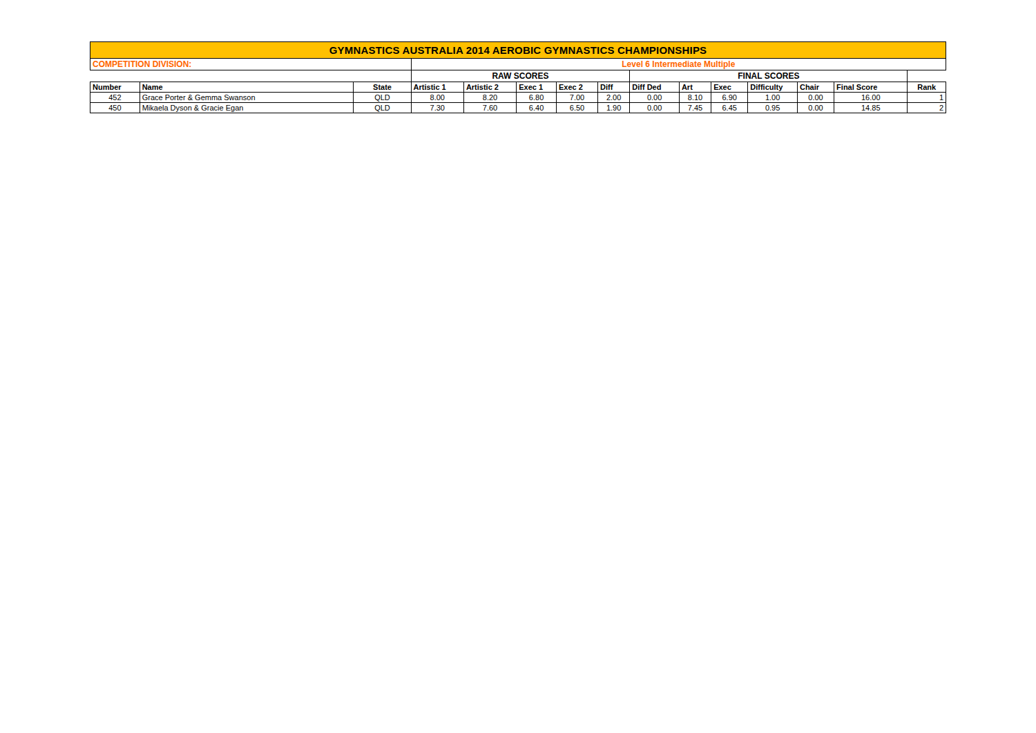| GYMNASTICS AUSTRALIA 2014 AEROBIC GYMNASTICS CHAMPIONSHIPS |
| COMPETITION DIVISION: | Level 6 Intermediate Multiple |
| | | | RAW SCORES | FINAL SCORES | |
| Number | Name | State | Artistic 1 | Artistic 2 | Exec 1 | Exec 2 | Diff | Diff Ded | Art | Exec | Difficulty | Chair | Final Score | Rank |
| 452 | Grace Porter & Gemma Swanson | QLD | 8.00 | 8.20 | 6.80 | 7.00 | 2.00 | 0.00 | 8.10 | 6.90 | 1.00 | 0.00 | 16.00 | 1 |
| 450 | Mikaela Dyson & Gracie Egan | QLD | 7.30 | 7.60 | 6.40 | 6.50 | 1.90 | 0.00 | 7.45 | 6.45 | 0.95 | 0.00 | 14.85 | 2 |